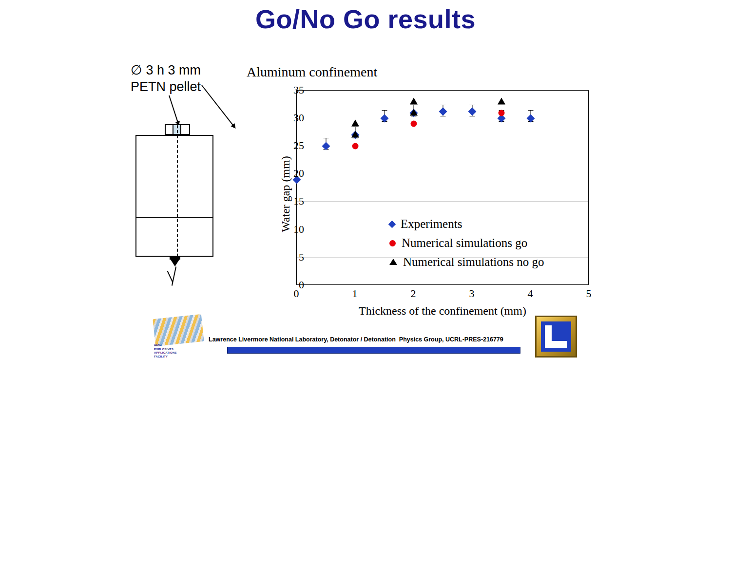Go/No Go results
∅ 3 h 3 mm
PETN pellet
Aluminum confinement
Experiments
Numerical simulations go
Numerical simulations no go
35
30
25
20
15
10
5
0
0
1
2
3
4
5
Thickness of the confinement (mm)
Water gap (mm)
Lawrence Livermore National Laboratory, Detonator / Detonation Physics Group, UCRL-PRES-216779
HIGH
EXPLOSIVES
APPLICATIONS
FACILITY